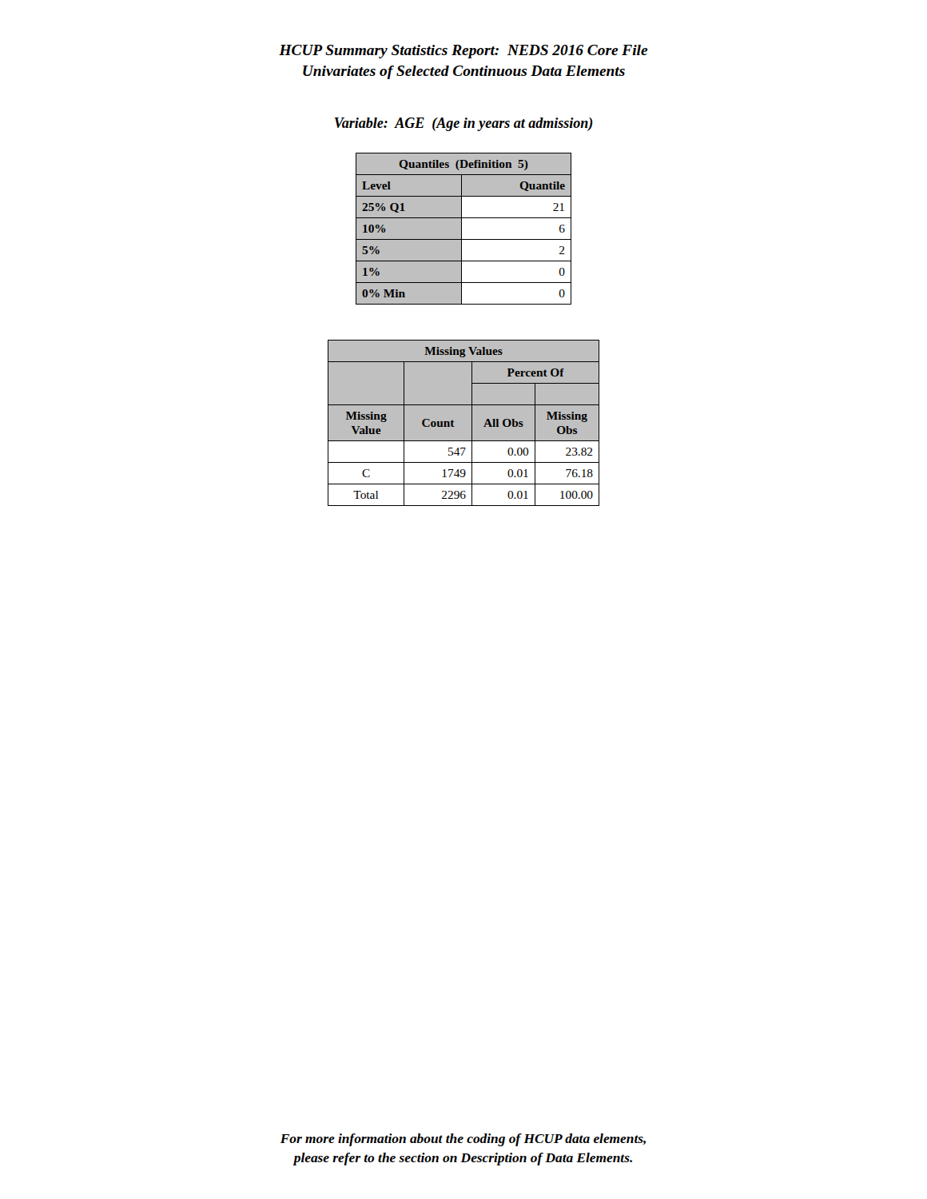HCUP Summary Statistics Report: NEDS 2016 Core File
Univariates of Selected Continuous Data Elements
Variable: AGE (Age in years at admission)
| Quantiles (Definition 5) |
| --- |
| Level | Quantile |
| 25% Q1 | 21 |
| 10% | 6 |
| 5% | 2 |
| 1% | 0 |
| 0% Min | 0 |
| Missing Values |
| --- |
| | | Percent Of |
| Missing Value | Count | All Obs | Missing Obs |
| | 547 | 0.00 | 23.82 |
| C | 1749 | 0.01 | 76.18 |
| Total | 2296 | 0.01 | 100.00 |
For more information about the coding of HCUP data elements,
please refer to the section on Description of Data Elements.